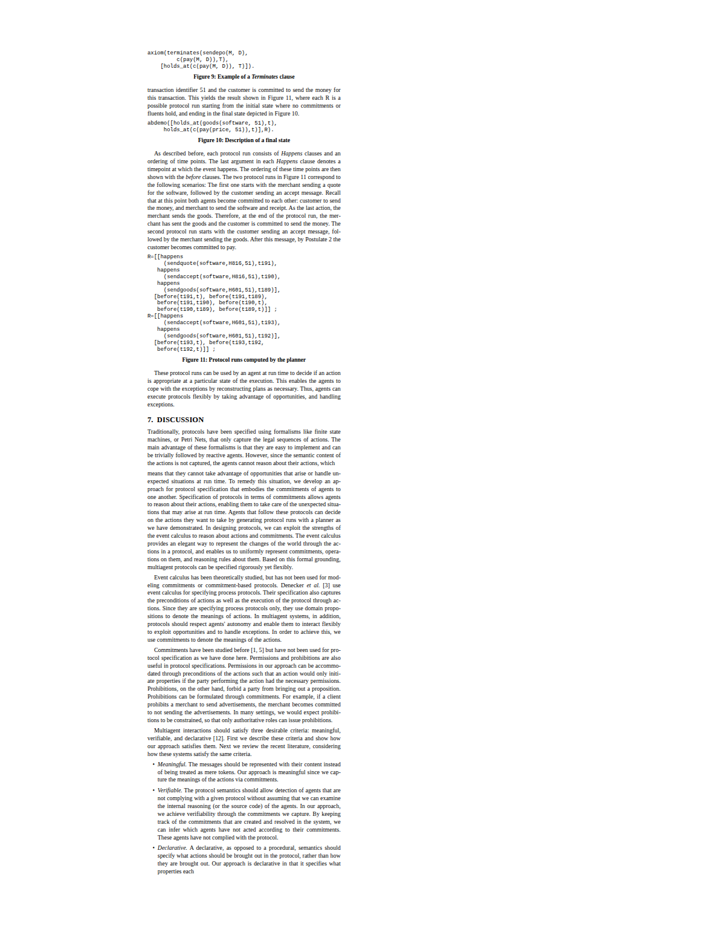axiom(terminates(sendepo(M, D),
         c(pay(M, D)),T),
    [holds_at(c(pay(M, D)), T)]).
Figure 9: Example of a Terminates clause
transaction identifier 51 and the customer is committed to send the money for this transaction. This yields the result shown in Figure 11, where each R is a possible protocol run starting from the initial state where no commitments or fluents hold, and ending in the final state depicted in Figure 10.
abdemo([holds_at(goods(software, 51),t),
     holds_at(c(pay(price, 51)),t)],R).
Figure 10: Description of a final state
As described before, each protocol run consists of Happens clauses and an ordering of time points. The last argument in each Happens clause denotes a timepoint at which the event happens. The ordering of these time points are then shown with the before clauses. The two protocol runs in Figure 11 correspond to the following scenarios: The first one starts with the merchant sending a quote for the software, followed by the customer sending an accept message. Recall that at this point both agents become committed to each other: customer to send the money, and merchant to send the software and receipt. As the last action, the merchant sends the goods. Therefore, at the end of the protocol run, the merchant has sent the goods and the customer is committed to send the money. The second protocol run starts with the customer sending an accept message, followed by the merchant sending the goods. After this message, by Postulate 2 the customer becomes committed to pay.
R=[[happens
     (sendquote(software,H816,51),t191),
   happens
     (sendaccept(software,H816,51),t190),
   happens
     (sendgoods(software,H601,51),t189)],
  [before(t191,t), before(t191,t189),
   before(t191,t190), before(t190,t),
   before(t190,t189), before(t189,t)]] ;
R=[[happens
     (sendaccept(software,H601,51),t193),
   happens
     (sendgoods(software,H601,51),t192)],
  [before(t193,t), before(t193,t192,
   before(t192,t)]] ;
Figure 11: Protocol runs computed by the planner
These protocol runs can be used by an agent at run time to decide if an action is appropriate at a particular state of the execution. This enables the agents to cope with the exceptions by reconstructing plans as necessary. Thus, agents can execute protocols flexibly by taking advantage of opportunities, and handling exceptions.
7. DISCUSSION
Traditionally, protocols have been specified using formalisms like finite state machines, or Petri Nets, that only capture the legal sequences of actions. The main advantage of these formalisms is that they are easy to implement and can be trivially followed by reactive agents. However, since the semantic content of the actions is not captured, the agents cannot reason about their actions, which
means that they cannot take advantage of opportunities that arise or handle unexpected situations at run time. To remedy this situation, we develop an approach for protocol specification that embodies the commitments of agents to one another. Specification of protocols in terms of commitments allows agents to reason about their actions, enabling them to take care of the unexpected situations that may arise at run time. Agents that follow these protocols can decide on the actions they want to take by generating protocol runs with a planner as we have demonstrated. In designing protocols, we can exploit the strengths of the event calculus to reason about actions and commitments. The event calculus provides an elegant way to represent the changes of the world through the actions in a protocol, and enables us to uniformly represent commitments, operations on them, and reasoning rules about them. Based on this formal grounding, multiagent protocols can be specified rigorously yet flexibly.
Event calculus has been theoretically studied, but has not been used for modeling commitments or commitment-based protocols. Denecker et al. [3] use event calculus for specifying process protocols. Their specification also captures the preconditions of actions as well as the execution of the protocol through actions. Since they are specifying process protocols only, they use domain propositions to denote the meanings of actions. In multiagent systems, in addition, protocols should respect agents' autonomy and enable them to interact flexibly to exploit opportunities and to handle exceptions. In order to achieve this, we use commitments to denote the meanings of the actions.
Commitments have been studied before [1, 5] but have not been used for protocol specification as we have done here. Permissions and prohibitions are also useful in protocol specifications. Permissions in our approach can be accommodated through preconditions of the actions such that an action would only initiate properties if the party performing the action had the necessary permissions. Prohibitions, on the other hand, forbid a party from bringing out a proposition. Prohibitions can be formulated through commitments. For example, if a client prohibits a merchant to send advertisements, the merchant becomes committed to not sending the advertisements. In many settings, we would expect prohibitions to be constrained, so that only authoritative roles can issue prohibitions.
Multiagent interactions should satisfy three desirable criteria: meaningful, verifiable, and declarative [12]. First we describe these criteria and show how our approach satisfies them. Next we review the recent literature, considering how these systems satisfy the same criteria.
Meaningful. The messages should be represented with their content instead of being treated as mere tokens. Our approach is meaningful since we capture the meanings of the actions via commitments.
Verifiable. The protocol semantics should allow detection of agents that are not complying with a given protocol without assuming that we can examine the internal reasoning (or the source code) of the agents. In our approach, we achieve verifiability through the commitments we capture. By keeping track of the commitments that are created and resolved in the system, we can infer which agents have not acted according to their commitments. These agents have not complied with the protocol.
Declarative. A declarative, as opposed to a procedural, semantics should specify what actions should be brought out in the protocol, rather than how they are brought out. Our approach is declarative in that it specifies what properties each